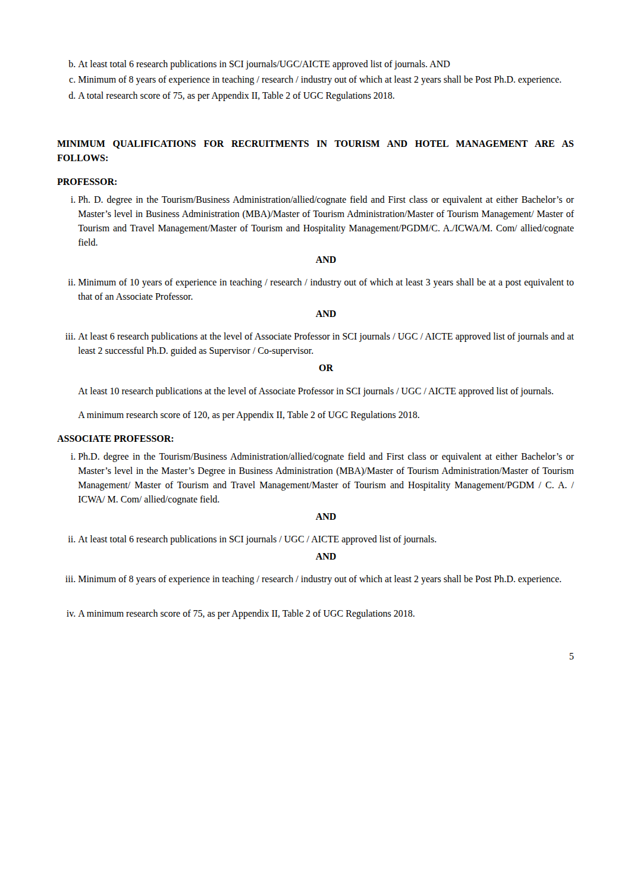At least total 6 research publications in SCI journals/UGC/AICTE approved list of journals. AND
Minimum of 8 years of experience in teaching / research / industry out of which at least 2 years shall be Post Ph.D. experience.
A total research score of 75, as per Appendix II, Table 2 of UGC Regulations 2018.
MINIMUM QUALIFICATIONS FOR RECRUITMENTS IN TOURISM AND HOTEL MANAGEMENT ARE AS FOLLOWS:
PROFESSOR:
Ph. D. degree in the Tourism/Business Administration/allied/cognate field and First class or equivalent at either Bachelor’s or Master’s level in Business Administration (MBA)/Master of Tourism Administration/Master of Tourism Management/ Master of Tourism and Travel Management/Master of Tourism and Hospitality Management/PGDM/C. A./ICWA/M. Com/ allied/cognate field.
AND
Minimum of 10 years of experience in teaching / research / industry out of which at least 3 years shall be at a post equivalent to that of an Associate Professor.
AND
At least 6 research publications at the level of Associate Professor in SCI journals / UGC / AICTE approved list of journals and at least 2 successful Ph.D. guided as Supervisor / Co-supervisor.
OR
At least 10 research publications at the level of Associate Professor in SCI journals / UGC / AICTE approved list of journals.
A minimum research score of 120, as per Appendix II, Table 2 of UGC Regulations 2018.
ASSOCIATE PROFESSOR:
Ph.D. degree in the Tourism/Business Administration/allied/cognate field and First class or equivalent at either Bachelor’s or Master’s level in the Master’s Degree in Business Administration (MBA)/Master of Tourism Administration/Master of Tourism Management/ Master of Tourism and Travel Management/Master of Tourism and Hospitality Management/PGDM / C. A. / ICWA/ M. Com/ allied/cognate field.
AND
At least total 6 research publications in SCI journals / UGC / AICTE approved list of journals.
AND
Minimum of 8 years of experience in teaching / research / industry out of which at least 2 years shall be Post Ph.D. experience.
A minimum research score of 75, as per Appendix II, Table 2 of UGC Regulations 2018.
5